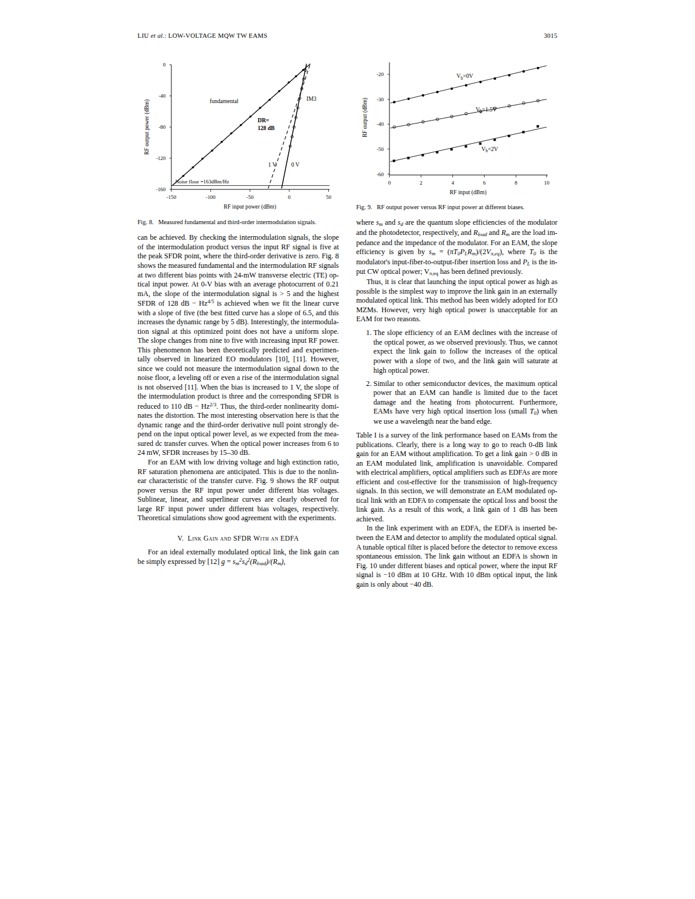LIU et al.: LOW-VOLTAGE MQW TW EAMS
3015
0 -40 -80 -120 -160 -150 -100 -50 0 50 RF input power (dBm) RF output power (dBm) Noise floor =163dBm/Hz fundamental IM3 DR= 128 dB 1 V 0 V
Fig. 8. Measured fundamental and third-order intermodulation signals.
can be achieved. By checking the intermodulation signals, the slope of the intermodulation product versus the input RF signal is five at the peak SFDR point, where the third-order derivative is zero. Fig. 8 shows the measured fundamental and the intermodulation RF signals at two different bias points with 24-mW transverse electric (TE) optical input power. At 0-V bias with an average photocurrent of 0.21 mA, the slope of the intermodulation signal is > 5 and the highest SFDR of 128 dB − Hz4/5 is achieved when we fit the linear curve with a slope of five (the best fitted curve has a slope of 6.5, and this increases the dynamic range by 5 dB). Interestingly, the intermodulation signal at this optimized point does not have a uniform slope. The slope changes from nine to five with increasing input RF power. This phenomenon has been theoretically predicted and experimentally observed in linearized EO modulators [10], [11]. However, since we could not measure the intermodulation signal down to the noise floor, a leveling off or even a rise of the intermodulation signal is not observed [11]. When the bias is increased to 1 V, the slope of the intermodulation product is three and the corresponding SFDR is reduced to 110 dB − Hz2/3. Thus, the third-order nonlinearity dominates the distortion. The most interesting observation here is that the dynamic range and the third-order derivative null point strongly depend on the input optical power level, as we expected from the measured dc transfer curves. When the optical power increases from 6 to 24 mW, SFDR increases by 15–30 dB.
For an EAM with low driving voltage and high extinction ratio, RF saturation phenomena are anticipated. This is due to the nonlinear characteristic of the transfer curve. Fig. 9 shows the RF output power versus the RF input power under different bias voltages. Sublinear, linear, and superlinear curves are clearly observed for large RF input power under different bias voltages, respectively. Theoretical simulations show good agreement with the experiments.
V. Link Gain and SFDR With an EDFA
For an ideal externally modulated optical link, the link gain can be simply expressed by [12] g = sm 2sd 2(Rload)/(Rm),
-20 -30 -40 -50 -60 0 2 4 6 8 10 RF input (dBm) RF output (dBm) Vb=0V Vb=1.5V Vb=2V
Fig. 9. RF output power versus RF input power at different biases.
where sm and sd are the quantum slope efficiencies of the modulator and the photodetector, respectively, and Rload and Rm are the load impedance and the impedance of the modulator. For an EAM, the slope efficiency is given by sm = (πT0 PLRm)/(2Vπ,eq), where T0 is the modulator's input-fiber-to-output-fiber insertion loss and PL is the input CW optical power; Vπ,eq has been defined previously.
Thus, it is clear that launching the input optical power as high as possible is the simplest way to improve the link gain in an externally modulated optical link. This method has been widely adopted for EO MZMs. However, very high optical power is unacceptable for an EAM for two reasons.
The slope efficiency of an EAM declines with the increase of the optical power, as we observed previously. Thus, we cannot expect the link gain to follow the increases of the optical power with a slope of two, and the link gain will saturate at high optical power.
Similar to other semiconductor devices, the maximum optical power that an EAM can handle is limited due to the facet damage and the heating from photocurrent. Furthermore, EAMs have very high optical insertion loss (small T0) when we use a wavelength near the band edge.
Table I is a survey of the link performance based on EAMs from the publications. Clearly, there is a long way to go to reach 0-dB link gain for an EAM without amplification. To get a link gain > 0 dB in an EAM modulated link, amplification is unavoidable. Compared with electrical amplifiers, optical amplifiers such as EDFAs are more efficient and cost-effective for the transmission of high-frequency signals. In this section, we will demonstrate an EAM modulated optical link with an EDFA to compensate the optical loss and boost the link gain. As a result of this work, a link gain of 1 dB has been achieved.
In the link experiment with an EDFA, the EDFA is inserted between the EAM and detector to amplify the modulated optical signal. A tunable optical filter is placed before the detector to remove excess spontaneous emission. The link gain without an EDFA is shown in Fig. 10 under different biases and optical power, where the input RF signal is −10 dBm at 10 GHz. With 10 dBm optical input, the link gain is only about −40 dB.